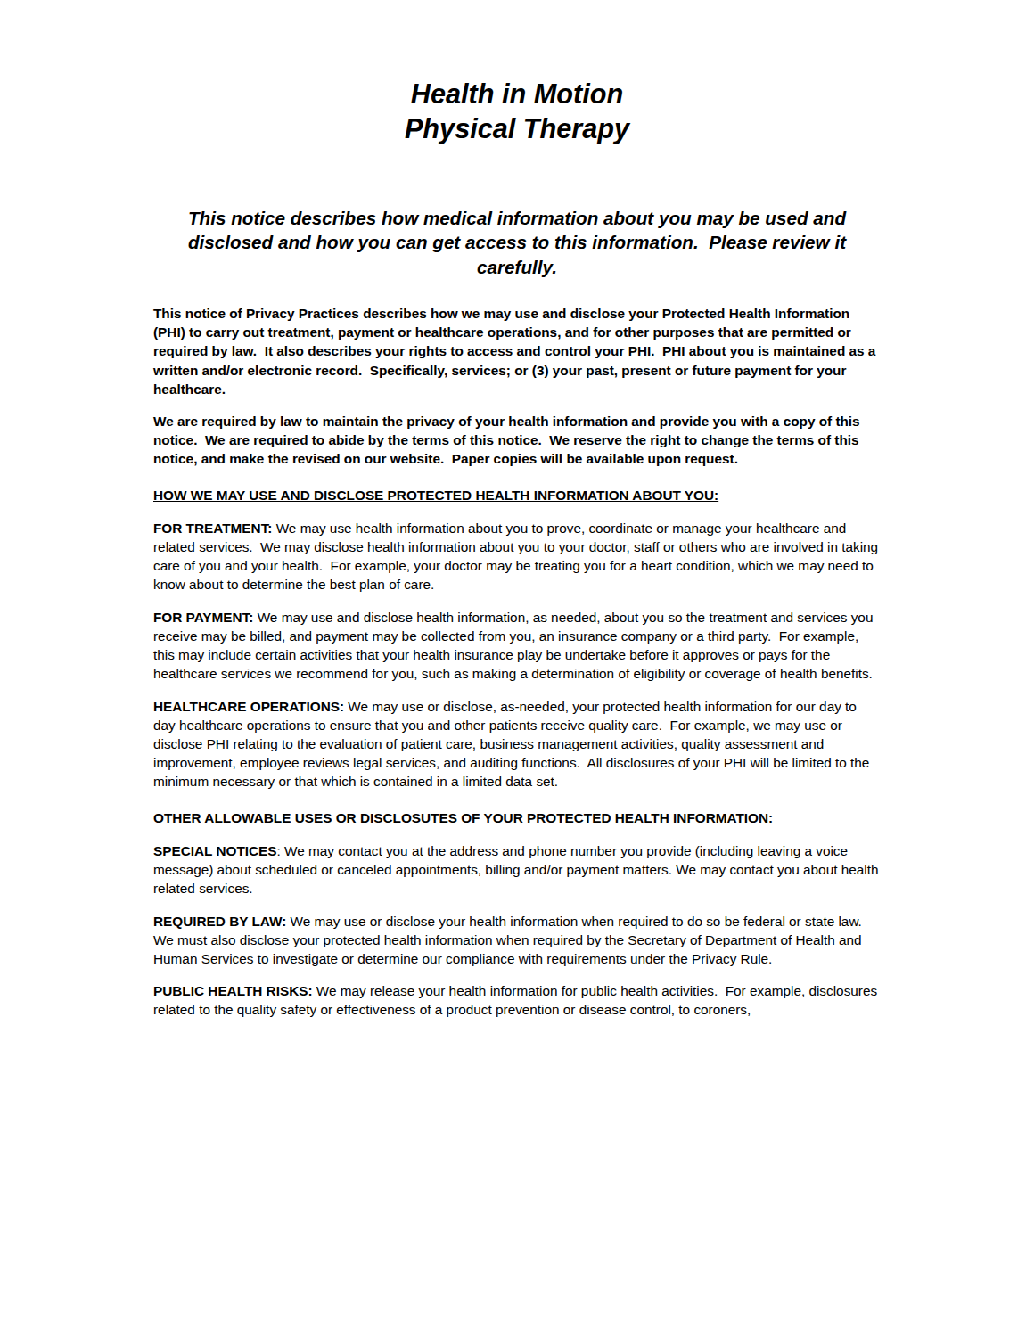Health in Motion
Physical Therapy
This notice describes how medical information about you may be used and disclosed and how you can get access to this information. Please review it carefully.
This notice of Privacy Practices describes how we may use and disclose your Protected Health Information (PHI) to carry out treatment, payment or healthcare operations, and for other purposes that are permitted or required by law. It also describes your rights to access and control your PHI. PHI about you is maintained as a written and/or electronic record. Specifically, services; or (3) your past, present or future payment for your healthcare.
We are required by law to maintain the privacy of your health information and provide you with a copy of this notice. We are required to abide by the terms of this notice. We reserve the right to change the terms of this notice, and make the revised on our website. Paper copies will be available upon request.
How we may use and disclose protected health information about you:
FOR TREATMENT: We may use health information about you to prove, coordinate or manage your healthcare and related services. We may disclose health information about you to your doctor, staff or others who are involved in taking care of you and your health. For example, your doctor may be treating you for a heart condition, which we may need to know about to determine the best plan of care.
FOR PAYMENT: We may use and disclose health information, as needed, about you so the treatment and services you receive may be billed, and payment may be collected from you, an insurance company or a third party. For example, this may include certain activities that your health insurance play be undertake before it approves or pays for the healthcare services we recommend for you, such as making a determination of eligibility or coverage of health benefits.
HEALTHCARE OPERATIONS: We may use or disclose, as-needed, your protected health information for our day to day healthcare operations to ensure that you and other patients receive quality care. For example, we may use or disclose PHI relating to the evaluation of patient care, business management activities, quality assessment and improvement, employee reviews legal services, and auditing functions. All disclosures of your PHI will be limited to the minimum necessary or that which is contained in a limited data set.
Other allowable uses or disclosutes of your protected health information:
SPECIAL NOTICES: We may contact you at the address and phone number you provide (including leaving a voice message) about scheduled or canceled appointments, billing and/or payment matters. We may contact you about health related services.
REQUIRED BY LAW: We may use or disclose your health information when required to do so be federal or state law. We must also disclose your protected health information when required by the Secretary of Department of Health and Human Services to investigate or determine our compliance with requirements under the Privacy Rule.
PUBLIC HEALTH RISKS: We may release your health information for public health activities. For example, disclosures related to the quality safety or effectiveness of a product prevention or disease control, to coroners,